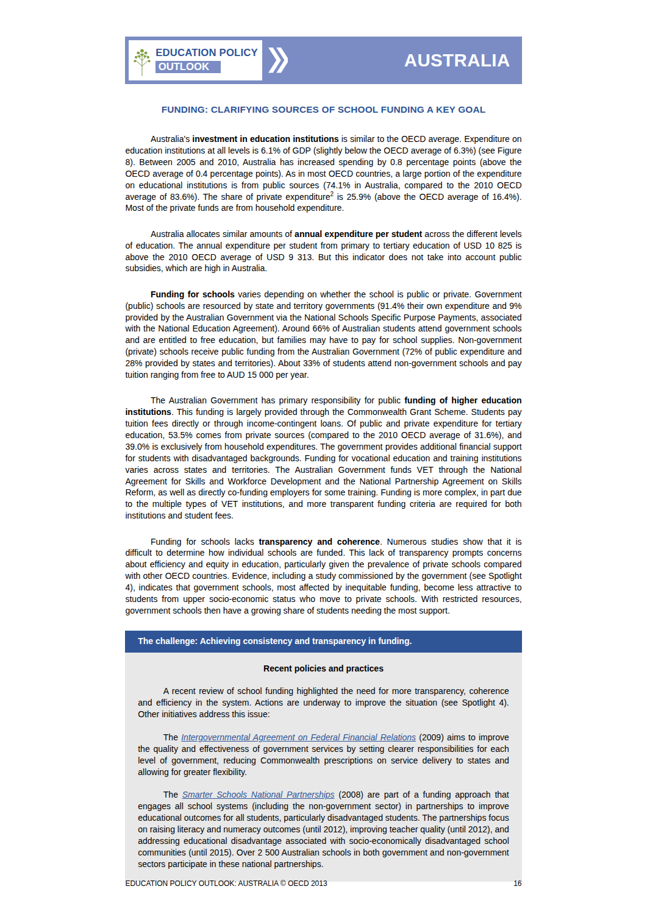EDUCATION POLICY OUTLOOK
AUSTRALIA
FUNDING: CLARIFYING SOURCES OF SCHOOL FUNDING A KEY GOAL
Australia's investment in education institutions is similar to the OECD average. Expenditure on education institutions at all levels is 6.1% of GDP (slightly below the OECD average of 6.3%) (see Figure 8). Between 2005 and 2010, Australia has increased spending by 0.8 percentage points (above the OECD average of 0.4 percentage points). As in most OECD countries, a large portion of the expenditure on educational institutions is from public sources (74.1% in Australia, compared to the 2010 OECD average of 83.6%). The share of private expenditure2 is 25.9% (above the OECD average of 16.4%). Most of the private funds are from household expenditure.
Australia allocates similar amounts of annual expenditure per student across the different levels of education. The annual expenditure per student from primary to tertiary education of USD 10 825 is above the 2010 OECD average of USD 9 313. But this indicator does not take into account public subsidies, which are high in Australia.
Funding for schools varies depending on whether the school is public or private. Government (public) schools are resourced by state and territory governments (91.4% their own expenditure and 9% provided by the Australian Government via the National Schools Specific Purpose Payments, associated with the National Education Agreement). Around 66% of Australian students attend government schools and are entitled to free education, but families may have to pay for school supplies. Non-government (private) schools receive public funding from the Australian Government (72% of public expenditure and 28% provided by states and territories). About 33% of students attend non-government schools and pay tuition ranging from free to AUD 15 000 per year.
The Australian Government has primary responsibility for public funding of higher education institutions. This funding is largely provided through the Commonwealth Grant Scheme. Students pay tuition fees directly or through income-contingent loans. Of public and private expenditure for tertiary education, 53.5% comes from private sources (compared to the 2010 OECD average of 31.6%), and 39.0% is exclusively from household expenditures. The government provides additional financial support for students with disadvantaged backgrounds. Funding for vocational education and training institutions varies across states and territories. The Australian Government funds VET through the National Agreement for Skills and Workforce Development and the National Partnership Agreement on Skills Reform, as well as directly co-funding employers for some training. Funding is more complex, in part due to the multiple types of VET institutions, and more transparent funding criteria are required for both institutions and student fees.
Funding for schools lacks transparency and coherence. Numerous studies show that it is difficult to determine how individual schools are funded. This lack of transparency prompts concerns about efficiency and equity in education, particularly given the prevalence of private schools compared with other OECD countries. Evidence, including a study commissioned by the government (see Spotlight 4), indicates that government schools, most affected by inequitable funding, become less attractive to students from upper socio-economic status who move to private schools. With restricted resources, government schools then have a growing share of students needing the most support.
The challenge: Achieving consistency and transparency in funding.
Recent policies and practices
A recent review of school funding highlighted the need for more transparency, coherence and efficiency in the system. Actions are underway to improve the situation (see Spotlight 4). Other initiatives address this issue:
The Intergovernmental Agreement on Federal Financial Relations (2009) aims to improve the quality and effectiveness of government services by setting clearer responsibilities for each level of government, reducing Commonwealth prescriptions on service delivery to states and allowing for greater flexibility.
The Smarter Schools National Partnerships (2008) are part of a funding approach that engages all school systems (including the non-government sector) in partnerships to improve educational outcomes for all students, particularly disadvantaged students. The partnerships focus on raising literacy and numeracy outcomes (until 2012), improving teacher quality (until 2012), and addressing educational disadvantage associated with socio-economically disadvantaged school communities (until 2015). Over 2 500 Australian schools in both government and non-government sectors participate in these national partnerships.
EDUCATION POLICY OUTLOOK: AUSTRALIA © OECD 2013 16